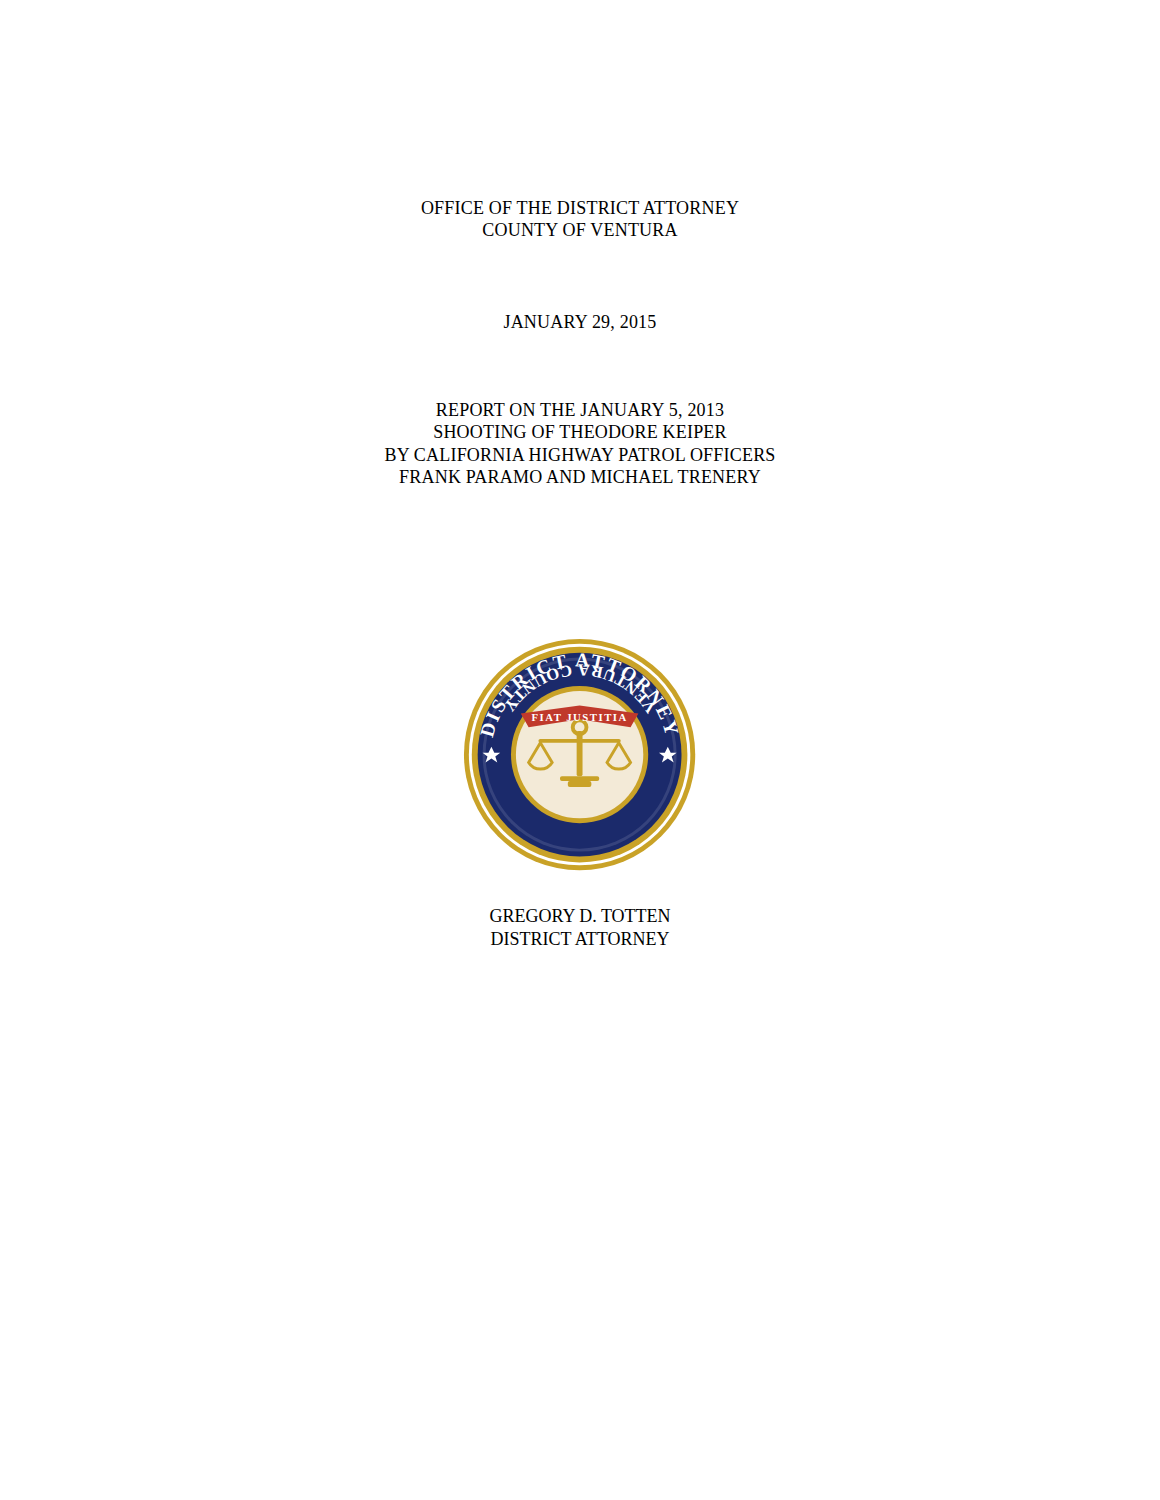OFFICE OF THE DISTRICT ATTORNEY
COUNTY OF VENTURA
JANUARY 29, 2015
REPORT ON THE JANUARY 5, 2013
SHOOTING OF THEODORE KEIPER
BY CALIFORNIA HIGHWAY PATROL OFFICERS
FRANK PARAMO AND MICHAEL TRENERY
FIAT JUSTITIA DISTRICT ATTORNEY VENTURA COUNTY
GREGORY D. TOTTEN
DISTRICT ATTORNEY